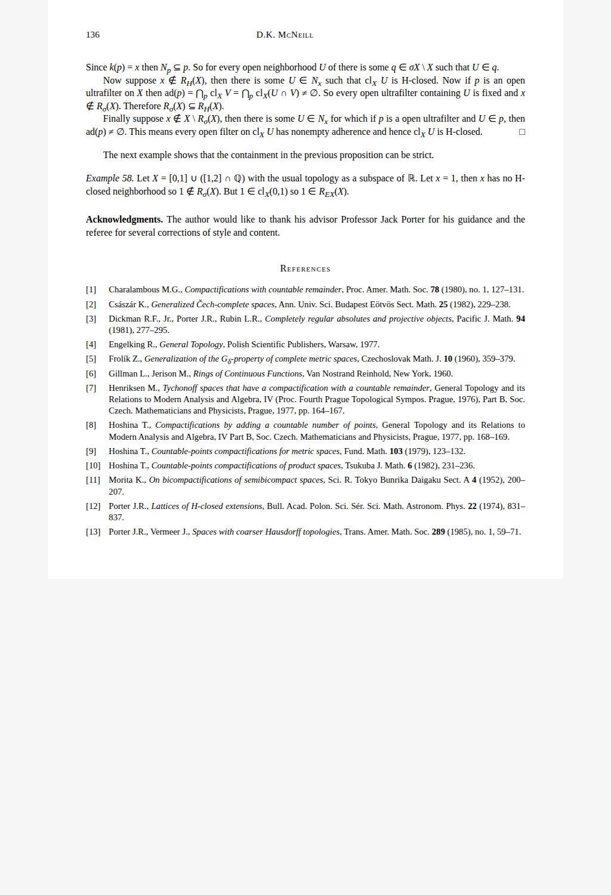136 D.K. McNeill
Since k(p) = x then Np ⊆ p. So for every open neighborhood U of there is some q ∈ σX \ X such that U ∈ q.
Now suppose x ∉ RH(X), then there is some U ∈ Nx such that clX U is H-closed. Now if p is an open ultrafilter on X then ad(p) = ⋂p clX V = ⋂p clX(U ∩ V) ≠ ∅. So every open ultrafilter containing U is fixed and x ∉ Rσ(X). Therefore Rσ(X) ⊆ RH(X).
Finally suppose x ∉ X \ Rσ(X), then there is some U ∈ Nx for which if p is a open ultrafilter and U ∈ p, then ad(p) ≠ ∅. This means every open filter on clX U has nonempty adherence and hence clX U is H-closed.□
The next example shows that the containment in the previous proposition can be strict.
Example 58. Let X = [0,1] ∪ ([1,2] ∩ ℚ) with the usual topology as a subspace of ℝ. Let x = 1, then x has no H-closed neighborhood so 1 ∉ Rσ(X). But 1 ∈ clX(0,1) so 1 ∈ REX(X).
Acknowledgments. The author would like to thank his advisor Professor Jack Porter for his guidance and the referee for several corrections of style and content.
References
[1] Charalambous M.G., Compactifications with countable remainder, Proc. Amer. Math. Soc. 78 (1980), no. 1, 127–131.
[2] Császár K., Generalized Čech-complete spaces, Ann. Univ. Sci. Budapest Eötvös Sect. Math. 25 (1982), 229–238.
[3] Dickman R.F., Jr., Porter J.R., Rubin L.R., Completely regular absolutes and projective objects, Pacific J. Math. 94 (1981), 277–295.
[4] Engelking R., General Topology, Polish Scientific Publishers, Warsaw, 1977.
[5] Frolík Z., Generalization of the Gδ-property of complete metric spaces, Czechoslovak Math. J. 10 (1960), 359–379.
[6] Gillman L., Jerison M., Rings of Continuous Functions, Van Nostrand Reinhold, New York, 1960.
[7] Henriksen M., Tychonoff spaces that have a compactification with a countable remainder, General Topology and its Relations to Modern Analysis and Algebra, IV (Proc. Fourth Prague Topological Sympos. Prague, 1976), Part B, Soc. Czech. Mathematicians and Physicists, Prague, 1977, pp. 164–167.
[8] Hoshina T., Compactifications by adding a countable number of points, General Topology and its Relations to Modern Analysis and Algebra, IV Part B, Soc. Czech. Mathematicians and Physicists, Prague, 1977, pp. 168–169.
[9] Hoshina T., Countable-points compactifications for metric spaces, Fund. Math. 103 (1979), 123–132.
[10] Hoshina T., Countable-points compactifications of product spaces, Tsukuba J. Math. 6 (1982), 231–236.
[11] Morita K., On bicompactifications of semibicompact spaces, Sci. R. Tokyo Bunrika Daigaku Sect. A 4 (1952), 200–207.
[12] Porter J.R., Lattices of H-closed extensions, Bull. Acad. Polon. Sci. Sér. Sci. Math. Astronom. Phys. 22 (1974), 831–837.
[13] Porter J.R., Vermeer J., Spaces with coarser Hausdorff topologies, Trans. Amer. Math. Soc. 289 (1985), no. 1, 59–71.